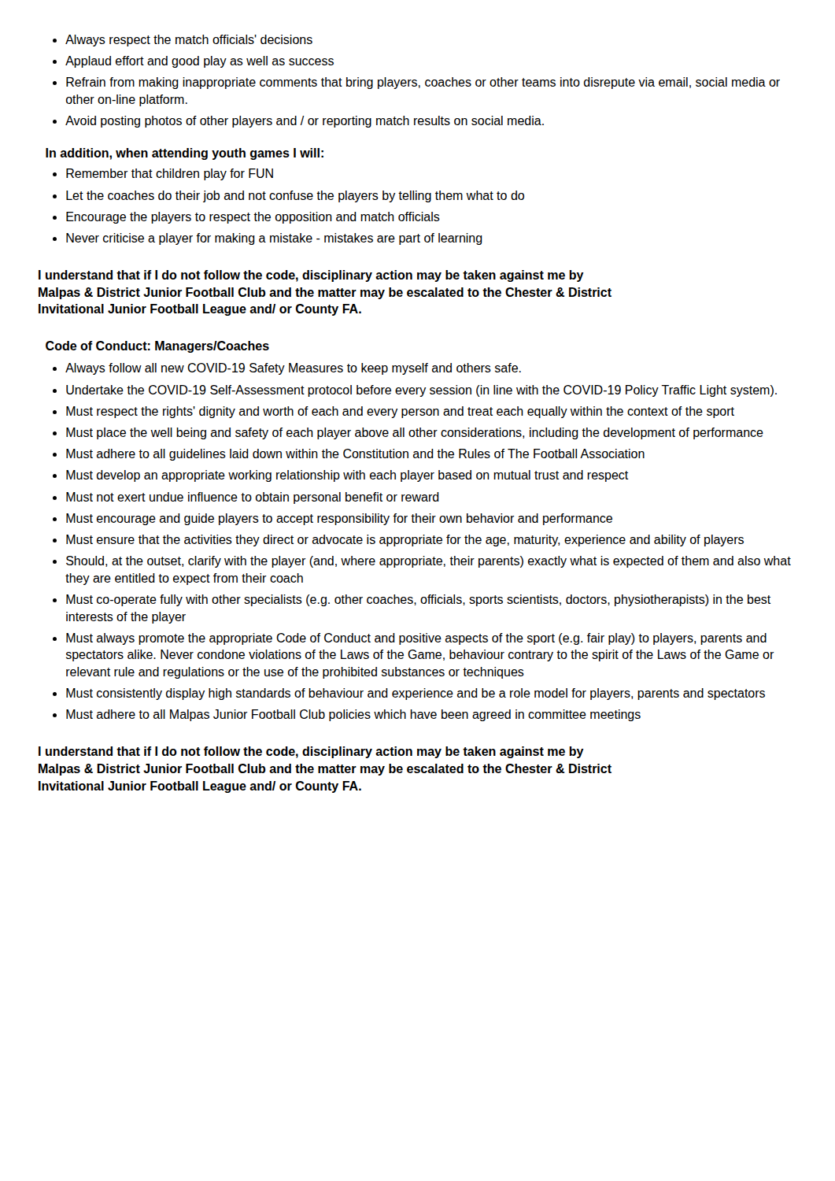Always respect the match officials' decisions
Applaud effort and good play as well as success
Refrain from making inappropriate comments that bring players, coaches or other teams into disrepute via email, social media or other on-line platform.
Avoid posting photos of other players and / or reporting match results on social media.
In addition, when attending youth games I will:
Remember that children play for FUN
Let the coaches do their job and not confuse the players by telling them what to do
Encourage the players to respect the opposition and match officials
Never criticise a player for making a mistake - mistakes are part of learning
I understand that if I do not follow the code, disciplinary action may be taken against me by Malpas & District Junior Football Club and the matter may be escalated to the Chester & District Invitational Junior Football League and/ or County FA.
Code of Conduct: Managers/Coaches
Always follow all new COVID-19 Safety Measures to keep myself and others safe.
Undertake the COVID-19 Self-Assessment protocol before every session (in line with the COVID-19 Policy Traffic Light system).
Must respect the rights' dignity and worth of each and every person and treat each equally within the context of the sport
Must place the well being and safety of each player above all other considerations, including the development of performance
Must adhere to all guidelines laid down within the Constitution and the Rules of The Football Association
Must develop an appropriate working relationship with each player based on mutual trust and respect
Must not exert undue influence to obtain personal benefit or reward
Must encourage and guide players to accept responsibility for their own behavior and performance
Must ensure that the activities they direct or advocate is appropriate for the age, maturity, experience and ability of players
Should, at the outset, clarify with the player (and, where appropriate, their parents) exactly what is expected of them and also what they are entitled to expect from their coach
Must co-operate fully with other specialists (e.g. other coaches, officials, sports scientists, doctors, physiotherapists) in the best interests of the player
Must always promote the appropriate Code of Conduct and positive aspects of the sport (e.g. fair play) to players, parents and spectators alike. Never condone violations of the Laws of the Game, behaviour contrary to the spirit of the Laws of the Game or relevant rule and regulations or the use of the prohibited substances or techniques
Must consistently display high standards of behaviour and experience and be a role model for players, parents and spectators
Must adhere to all Malpas Junior Football Club policies which have been agreed in committee meetings
I understand that if I do not follow the code, disciplinary action may be taken against me by Malpas & District Junior Football Club and the matter may be escalated to the Chester & District Invitational Junior Football League and/ or County FA.